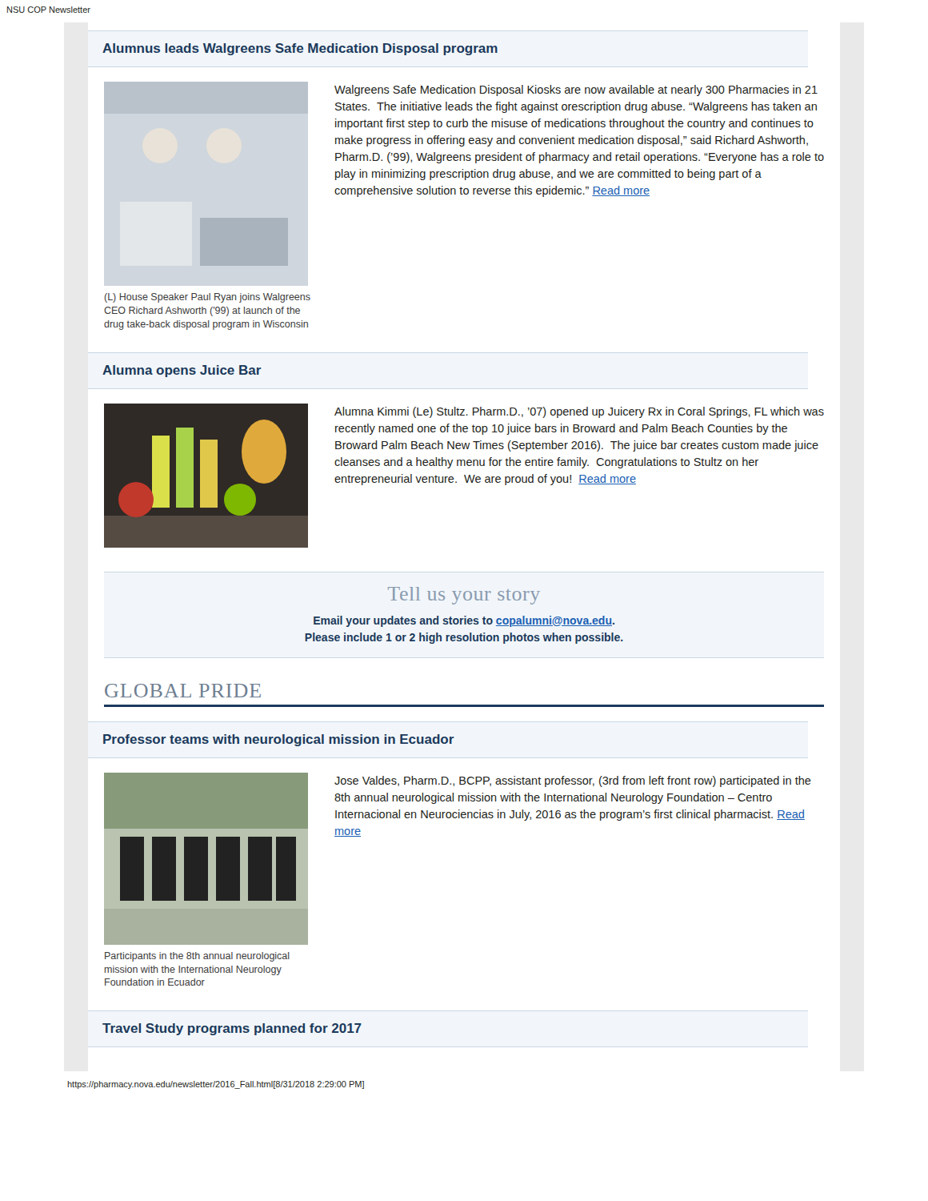NSU COP Newsletter
Alumnus leads Walgreens Safe Medication Disposal program
(L) House Speaker Paul Ryan joins Walgreens CEO Richard Ashworth ('99) at launch of the drug take-back disposal program in Wisconsin
Walgreens Safe Medication Disposal Kiosks are now available at nearly 300 Pharmacies in 21 States. The initiative leads the fight against orescription drug abuse. “Walgreens has taken an important first step to curb the misuse of medications throughout the country and continues to make progress in offering easy and convenient medication disposal,” said Richard Ashworth, Pharm.D. (’99), Walgreens president of pharmacy and retail operations. “Everyone has a role to play in minimizing prescription drug abuse, and we are committed to being part of a comprehensive solution to reverse this epidemic.” Read more
Alumna opens Juice Bar
Alumna Kimmi (Le) Stultz. Pharm.D., ’07) opened up Juicery Rx in Coral Springs, FL which was recently named one of the top 10 juice bars in Broward and Palm Beach Counties by the Broward Palm Beach New Times (September 2016). The juice bar creates custom made juice cleanses and a healthy menu for the entire family. Congratulations to Stultz on her entrepreneurial venture. We are proud of you! Read more
Tell us your story
Email your updates and stories to copalumni@nova.edu.
Please include 1 or 2 high resolution photos when possible.
GLOBAL PRIDE
Professor teams with neurological mission in Ecuador
Participants in the 8th annual neurological mission with the International Neurology Foundation in Ecuador
Jose Valdes, Pharm.D., BCPP, assistant professor, (3rd from left front row) participated in the 8th annual neurological mission with the International Neurology Foundation – Centro Internacional en Neurociencias in July, 2016 as the program’s first clinical pharmacist. Read more
Travel Study programs planned for 2017
https://pharmacy.nova.edu/newsletter/2016_Fall.html[8/31/2018 2:29:00 PM]